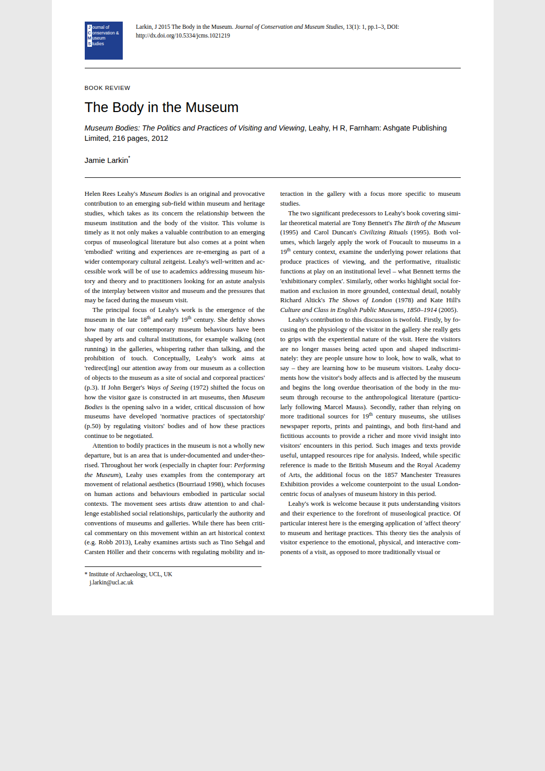Journal of Conservation & Museum Studies
Larkin, J 2015 The Body in the Museum. Journal of Conservation and Museum Studies, 13(1): 1, pp.1–3, DOI: http://dx.doi.org/10.5334/jcms.1021219
BOOK REVIEW
The Body in the Museum
Museum Bodies: The Politics and Practices of Visiting and Viewing, Leahy, H R, Farnham: Ashgate Publishing Limited, 216 pages, 2012
Jamie Larkin*
Helen Rees Leahy's Museum Bodies is an original and provocative contribution to an emerging sub-field within museum and heritage studies, which takes as its concern the relationship between the museum institution and the body of the visitor. This volume is timely as it not only makes a valuable contribution to an emerging corpus of museological literature but also comes at a point when 'embodied' writing and experiences are re-emerging as part of a wider contemporary cultural zeitgeist. Leahy's well-written and accessible work will be of use to academics addressing museum history and theory and to practitioners looking for an astute analysis of the interplay between visitor and museum and the pressures that may be faced during the museum visit.
The principal focus of Leahy's work is the emergence of the museum in the late 18th and early 19th century. She deftly shows how many of our contemporary museum behaviours have been shaped by arts and cultural institutions, for example walking (not running) in the galleries, whispering rather than talking, and the prohibition of touch. Conceptually, Leahy's work aims at 'redirect[ing] our attention away from our museum as a collection of objects to the museum as a site of social and corporeal practices' (p.3). If John Berger's Ways of Seeing (1972) shifted the focus on how the visitor gaze is constructed in art museums, then Museum Bodies is the opening salvo in a wider, critical discussion of how museums have developed 'normative practices of spectatorship' (p.50) by regulating visitors' bodies and of how these practices continue to be negotiated.
Attention to bodily practices in the museum is not a wholly new departure, but is an area that is under-documented and under-theorised. Throughout her work (especially in chapter four: Performing the Museum), Leahy uses examples from the contemporary art movement of relational aesthetics (Bourriaud 1998), which focuses on human actions and behaviours embodied in particular social contexts. The movement sees artists draw attention to and challenge established social relationships, particularly the authority and conventions of museums and galleries. While there has been critical commentary on this movement within an art historical context (e.g. Robb 2013), Leahy examines artists such as Tino Sehgal and Carsten Höller and their concerns with regulating mobility and interaction in the gallery with a focus more specific to museum studies.
The two significant predecessors to Leahy's book covering similar theoretical material are Tony Bennett's The Birth of the Museum (1995) and Carol Duncan's Civilizing Rituals (1995). Both volumes, which largely apply the work of Foucault to museums in a 19th century context, examine the underlying power relations that produce practices of viewing, and the performative, ritualistic functions at play on an institutional level – what Bennett terms the 'exhibitionary complex'. Similarly, other works highlight social formation and exclusion in more grounded, contextual detail, notably Richard Altick's The Shows of London (1978) and Kate Hill's Culture and Class in English Public Museums, 1850–1914 (2005).
Leahy's contribution to this discussion is twofold. Firstly, by focusing on the physiology of the visitor in the gallery she really gets to grips with the experiential nature of the visit. Here the visitors are no longer masses being acted upon and shaped indiscriminately: they are people unsure how to look, how to walk, what to say – they are learning how to be museum visitors. Leahy documents how the visitor's body affects and is affected by the museum and begins the long overdue theorisation of the body in the museum through recourse to the anthropological literature (particularly following Marcel Mauss). Secondly, rather than relying on more traditional sources for 19th century museums, she utilises newspaper reports, prints and paintings, and both first-hand and fictitious accounts to provide a richer and more vivid insight into visitors' encounters in this period. Such images and texts provide useful, untapped resources ripe for analysis. Indeed, while specific reference is made to the British Museum and the Royal Academy of Arts, the additional focus on the 1857 Manchester Treasures Exhibition provides a welcome counterpoint to the usual London-centric focus of analyses of museum history in this period.
Leahy's work is welcome because it puts understanding visitors and their experience to the forefront of museological practice. Of particular interest here is the emerging application of 'affect theory' to museum and heritage practices. This theory ties the analysis of visitor experience to the emotional, physical, and interactive components of a visit, as opposed to more traditionally visual or
* Institute of Archaeology, UCL, UK
j.larkin@ucl.ac.uk